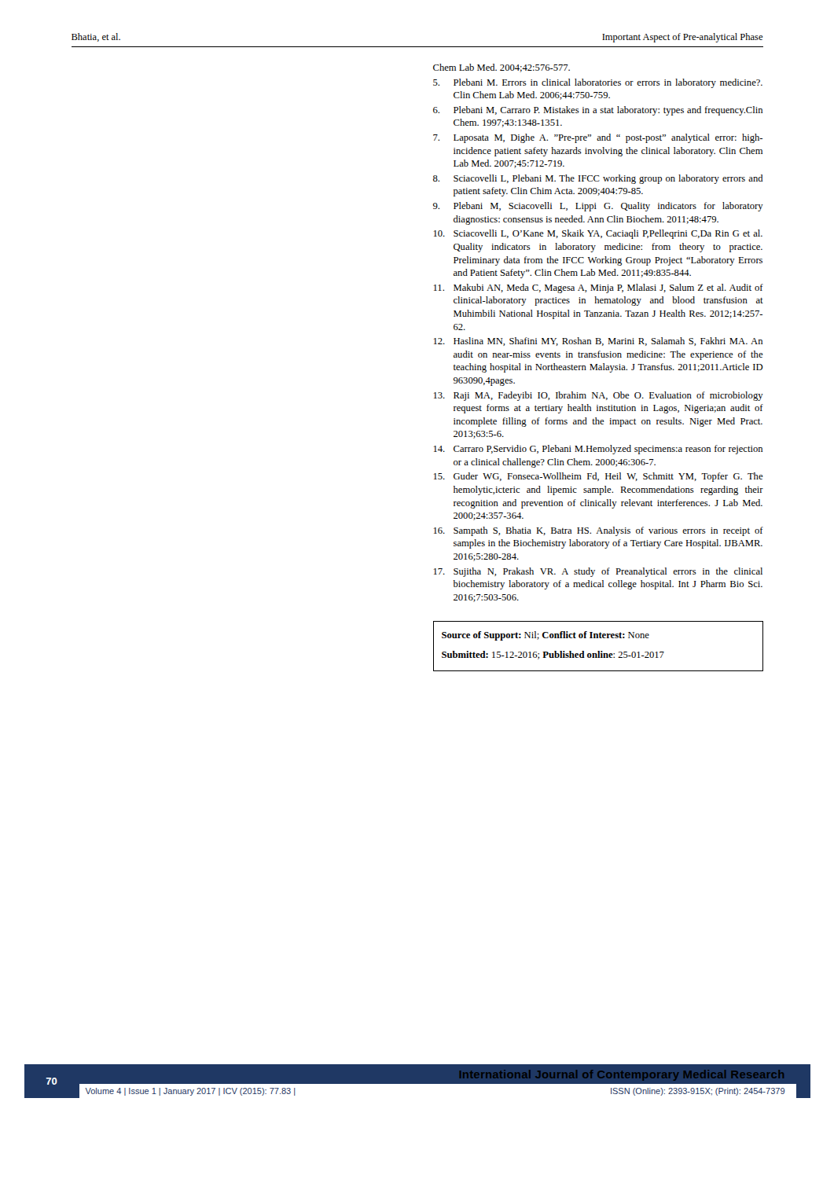Bhatia, et al.
Important Aspect of Pre-analytical Phase
Chem Lab Med. 2004;42:576-577.
5. Plebani M. Errors in clinical laboratories or errors in laboratory medicine?. Clin Chem Lab Med. 2006;44:750-759.
6. Plebani M, Carraro P. Mistakes in a stat laboratory: types and frequency.Clin Chem. 1997;43:1348-1351.
7. Laposata M, Dighe A. ”Pre-pre” and “ post-post” analytical error: high-incidence patient safety hazards involving the clinical laboratory. Clin Chem Lab Med. 2007;45:712-719.
8. Sciacovelli L, Plebani M. The IFCC working group on laboratory errors and patient safety. Clin Chim Acta. 2009;404:79-85.
9. Plebani M, Sciacovelli L, Lippi G. Quality indicators for laboratory diagnostics: consensus is needed. Ann Clin Biochem. 2011;48:479.
10. Sciacovelli L, O’Kane M, Skaik YA, Caciaqli P,Pelleqrini C,Da Rin G et al. Quality indicators in laboratory medicine: from theory to practice. Preliminary data from the IFCC Working Group Project “Laboratory Errors and Patient Safety”. Clin Chem Lab Med. 2011;49:835-844.
11. Makubi AN, Meda C, Magesa A, Minja P, Mlalasi J, Salum Z et al. Audit of clinical-laboratory practices in hematology and blood transfusion at Muhimbili National Hospital in Tanzania. Tazan J Health Res. 2012;14:257-62.
12. Haslina MN, Shafini MY, Roshan B, Marini R, Salamah S, Fakhri MA. An audit on near-miss events in transfusion medicine: The experience of the teaching hospital in Northeastern Malaysia. J Transfus. 2011;2011.Article ID 963090,4pages.
13. Raji MA, Fadeyibi IO, Ibrahim NA, Obe O. Evaluation of microbiology request forms at a tertiary health institution in Lagos, Nigeria;an audit of incomplete filling of forms and the impact on results. Niger Med Pract. 2013;63:5-6.
14. Carraro P,Servidio G, Plebani M.Hemolyzed specimens:a reason for rejection or a clinical challenge? Clin Chem. 2000;46:306-7.
15. Guder WG, Fonseca-Wollheim Fd, Heil W, Schmitt YM, Topfer G. The hemolytic,icteric and lipemic sample. Recommendations regarding their recognition and prevention of clinically relevant interferences. J Lab Med. 2000;24:357-364.
16. Sampath S, Bhatia K, Batra HS. Analysis of various errors in receipt of samples in the Biochemistry laboratory of a Tertiary Care Hospital. IJBAMR. 2016;5:280-284.
17. Sujitha N, Prakash VR. A study of Preanalytical errors in the clinical biochemistry laboratory of a medical college hospital. Int J Pharm Bio Sci. 2016;7:503-506.
Source of Support: Nil; Conflict of Interest: None
Submitted: 15-12-2016; Published online: 25-01-2017
70
International Journal of Contemporary Medical Research
Volume 4 | Issue 1 | January 2017 | ICV (2015): 77.83 |
ISSN (Online): 2393-915X; (Print): 2454-7379